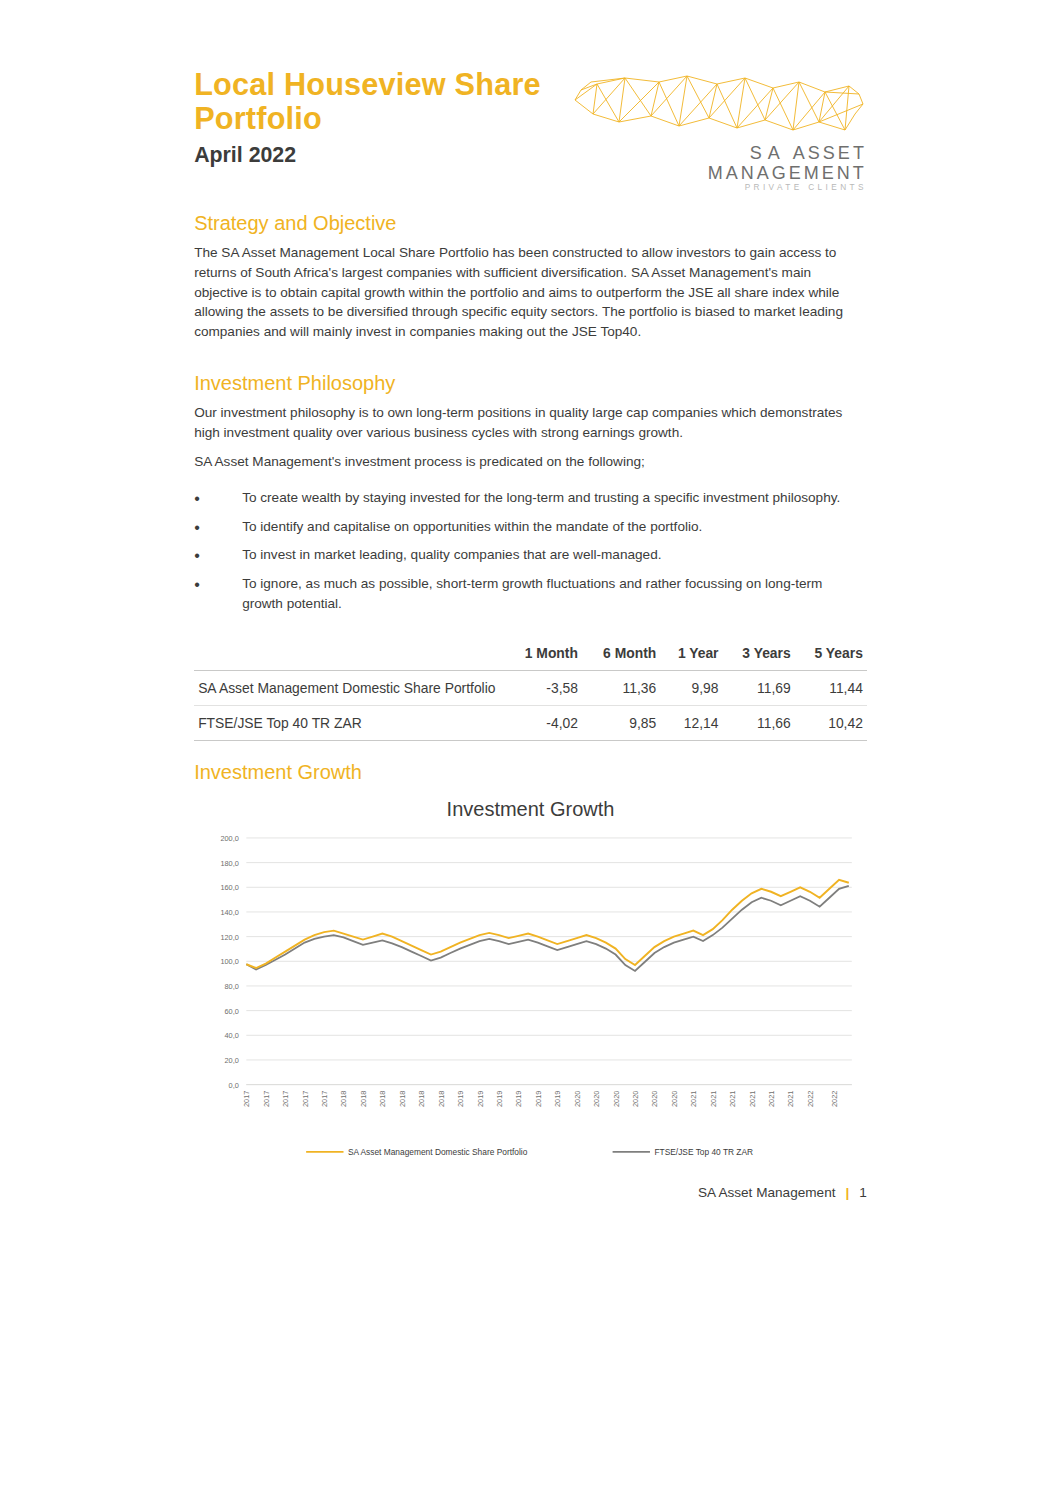Local Houseview Share Portfolio
April 2022
SA ASSET
MANAGEMENT
PRIVATE CLIENTS
Strategy and Objective
The SA Asset Management Local Share Portfolio has been constructed to allow investors to gain access to returns of South Africa's largest companies with sufficient diversification. SA Asset Management's main objective is to obtain capital growth within the portfolio and aims to outperform the JSE all share index while allowing the assets to be diversified through specific equity sectors. The portfolio is biased to market leading companies and will mainly invest in companies making out the JSE Top40.
Investment Philosophy
Our investment philosophy is to own long-term positions in quality large cap companies which demonstrates high investment quality over various business cycles with strong earnings growth.
SA Asset Management's investment process is predicated on the following;
To create wealth by staying invested for the long-term and trusting a specific investment philosophy.
To identify and capitalise on opportunities within the mandate of the portfolio.
To invest in market leading, quality companies that are well-managed.
To ignore, as much as possible, short-term growth fluctuations and rather focussing on long-term growth potential.
| | 1 Month | 6 Month | 1 Year | 3 Years | 5 Years |
| --- | --- | --- | --- | --- | --- |
| SA Asset Management Domestic Share Portfolio | -3,58 | 11,36 | 9,98 | 11,69 | 11,44 |
| FTSE/JSE Top 40 TR ZAR | -4,02 | 9,85 | 12,14 | 11,66 | 10,42 |
Investment Growth
Investment Growth
200,0 180,0 160,0 140,0 120,0 100,0 80,0 60,0 40,0 20,0 0,0 2017 2017 2017 2017 2017 2018 2018 2018 2018 2018 2018 2019 2019 2019 2019 2019 2019 2020 2020 2020 2020 2020 2020 2021 2021 2021 2021 2021 2021 2022 2022 SA Asset Management Domestic Share Portfolio FTSE/JSE Top 40 TR ZAR
SA Asset Management | 1